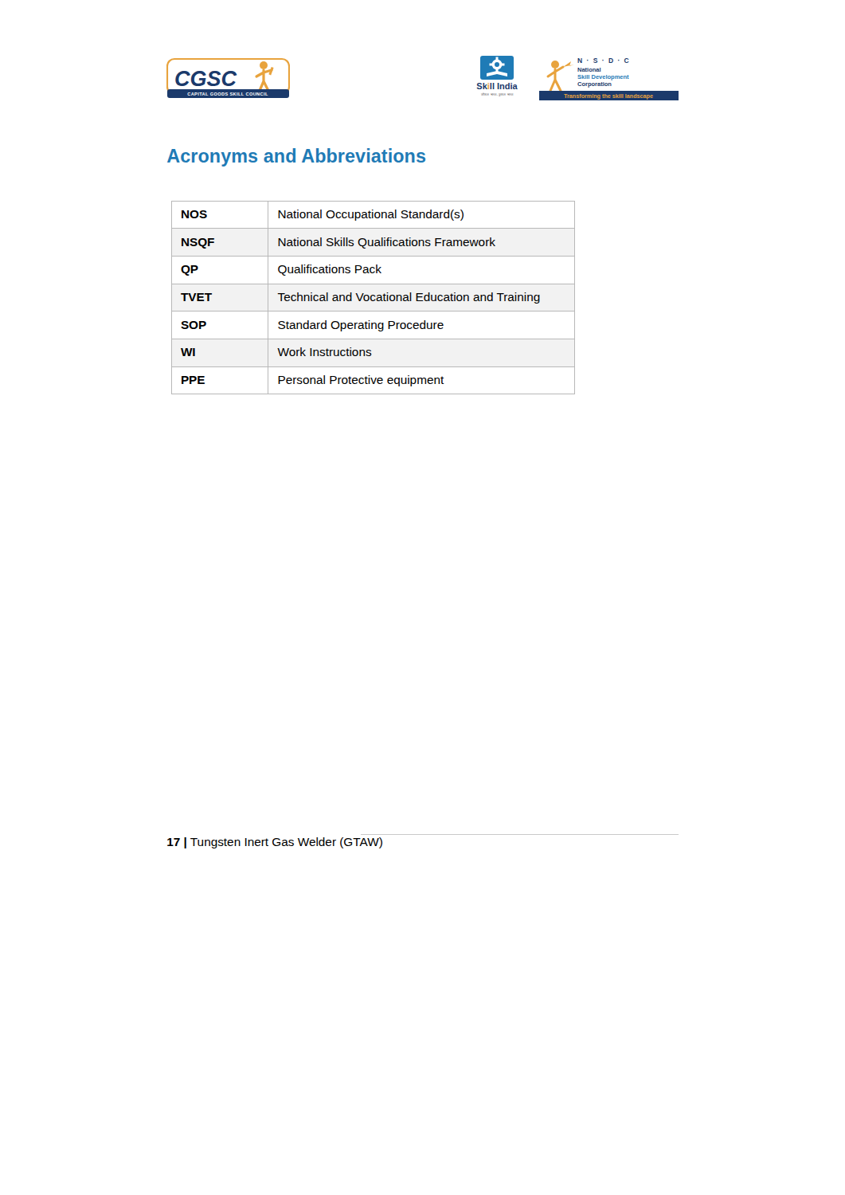CGSC CAPITAL GOODS SKILL COUNCIL
Skill India कौशल भारत - कुशल भारत
N · S · D · C National Skill Development Corporation Transforming the skill landscape
Acronyms and Abbreviations
| NOS | National Occupational Standard(s) |
| NSQF | National Skills Qualifications Framework |
| QP | Qualifications Pack |
| TVET | Technical and Vocational Education and Training |
| SOP | Standard Operating Procedure |
| WI | Work Instructions |
| PPE | Personal Protective equipment |
17 | Tungsten Inert Gas Welder (GTAW)